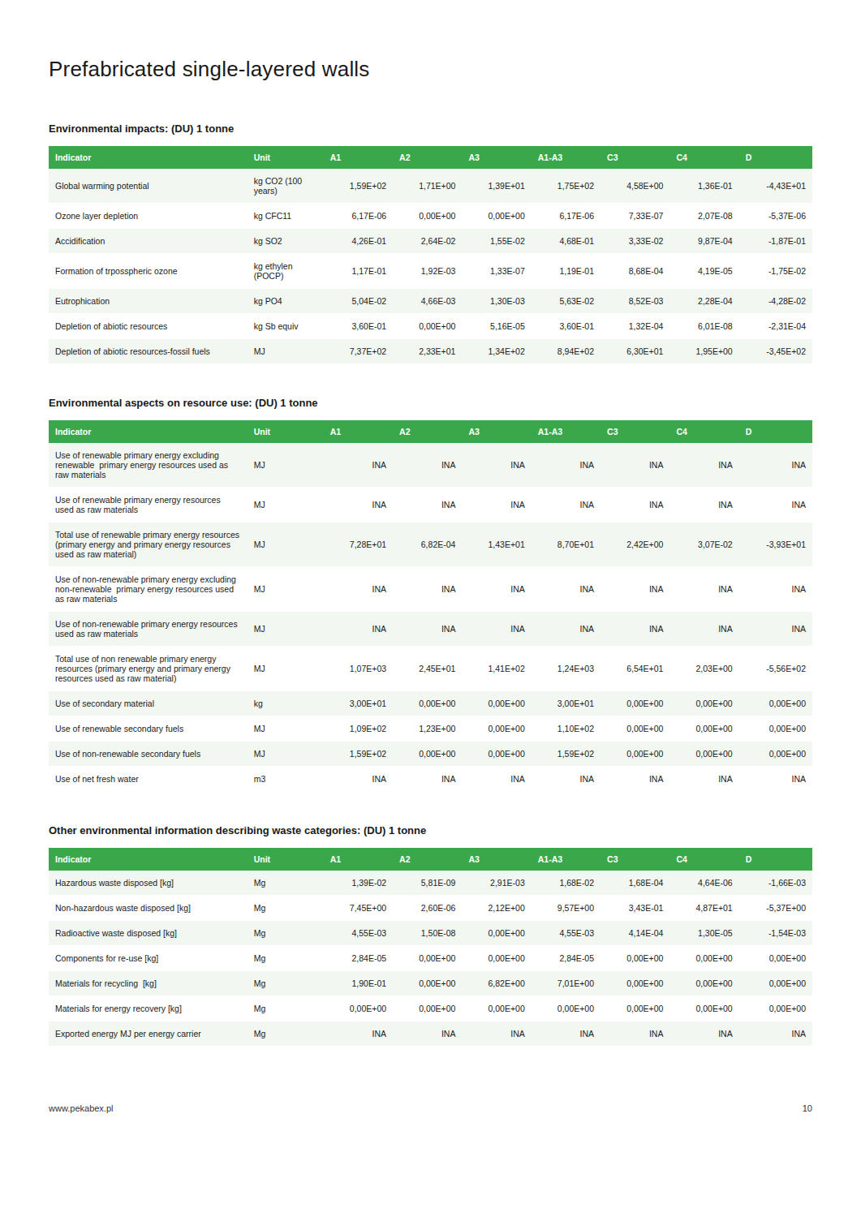Prefabricated single-layered walls
Environmental impacts: (DU) 1 tonne
| Indicator | Unit | A1 | A2 | A3 | A1-A3 | C3 | C4 | D |
| --- | --- | --- | --- | --- | --- | --- | --- | --- |
| Global warming potential | kg CO2 (100 years) | 1,59E+02 | 1,71E+00 | 1,39E+01 | 1,75E+02 | 4,58E+00 | 1,36E-01 | -4,43E+01 |
| Ozone layer depletion | kg CFC11 | 6,17E-06 | 0,00E+00 | 0,00E+00 | 6,17E-06 | 7,33E-07 | 2,07E-08 | -5,37E-06 |
| Accidification | kg SO2 | 4,26E-01 | 2,64E-02 | 1,55E-02 | 4,68E-01 | 3,33E-02 | 9,87E-04 | -1,87E-01 |
| Formation of trposspheric ozone | kg ethylen (POCP) | 1,17E-01 | 1,92E-03 | 1,33E-07 | 1,19E-01 | 8,68E-04 | 4,19E-05 | -1,75E-02 |
| Eutrophication | kg PO4 | 5,04E-02 | 4,66E-03 | 1,30E-03 | 5,63E-02 | 8,52E-03 | 2,28E-04 | -4,28E-02 |
| Depletion of abiotic resources | kg Sb equiv | 3,60E-01 | 0,00E+00 | 5,16E-05 | 3,60E-01 | 1,32E-04 | 6,01E-08 | -2,31E-04 |
| Depletion of abiotic resources-fossil fuels | MJ | 7,37E+02 | 2,33E+01 | 1,34E+02 | 8,94E+02 | 6,30E+01 | 1,95E+00 | -3,45E+02 |
Environmental aspects on resource use: (DU) 1 tonne
| Indicator | Unit | A1 | A2 | A3 | A1-A3 | C3 | C4 | D |
| --- | --- | --- | --- | --- | --- | --- | --- | --- |
| Use of renewable primary energy excluding renewable primary energy resources used as raw materials | MJ | INA | INA | INA | INA | INA | INA | INA |
| Use of renewable primary energy resources used as raw materials | MJ | INA | INA | INA | INA | INA | INA | INA |
| Total use of renewable primary energy resources (primary energy and primary energy resources used as raw material) | MJ | 7,28E+01 | 6,82E-04 | 1,43E+01 | 8,70E+01 | 2,42E+00 | 3,07E-02 | -3,93E+01 |
| Use of non-renewable primary energy excluding non-renewable primary energy resources used as raw materials | MJ | INA | INA | INA | INA | INA | INA | INA |
| Use of non-renewable primary energy resources used as raw materials | MJ | INA | INA | INA | INA | INA | INA | INA |
| Total use of non renewable primary energy resources (primary energy and primary energy resources used as raw material) | MJ | 1,07E+03 | 2,45E+01 | 1,41E+02 | 1,24E+03 | 6,54E+01 | 2,03E+00 | -5,56E+02 |
| Use of secondary material | kg | 3,00E+01 | 0,00E+00 | 0,00E+00 | 3,00E+01 | 0,00E+00 | 0,00E+00 | 0,00E+00 |
| Use of renewable secondary fuels | MJ | 1,09E+02 | 1,23E+00 | 0,00E+00 | 1,10E+02 | 0,00E+00 | 0,00E+00 | 0,00E+00 |
| Use of non-renewable secondary fuels | MJ | 1,59E+02 | 0,00E+00 | 0,00E+00 | 1,59E+02 | 0,00E+00 | 0,00E+00 | 0,00E+00 |
| Use of net fresh water | m3 | INA | INA | INA | INA | INA | INA | INA |
Other environmental information describing waste categories: (DU) 1 tonne
| Indicator | Unit | A1 | A2 | A3 | A1-A3 | C3 | C4 | D |
| --- | --- | --- | --- | --- | --- | --- | --- | --- |
| Hazardous waste disposed [kg] | Mg | 1,39E-02 | 5,81E-09 | 2,91E-03 | 1,68E-02 | 1,68E-04 | 4,64E-06 | -1,66E-03 |
| Non-hazardous waste disposed [kg] | Mg | 7,45E+00 | 2,60E-06 | 2,12E+00 | 9,57E+00 | 3,43E-01 | 4,87E+01 | -5,37E+00 |
| Radioactive waste disposed [kg] | Mg | 4,55E-03 | 1,50E-08 | 0,00E+00 | 4,55E-03 | 4,14E-04 | 1,30E-05 | -1,54E-03 |
| Components for re-use [kg] | Mg | 2,84E-05 | 0,00E+00 | 0,00E+00 | 2,84E-05 | 0,00E+00 | 0,00E+00 | 0,00E+00 |
| Materials for recycling [kg] | Mg | 1,90E-01 | 0,00E+00 | 6,82E+00 | 7,01E+00 | 0,00E+00 | 0,00E+00 | 0,00E+00 |
| Materials for energy recovery [kg] | Mg | 0,00E+00 | 0,00E+00 | 0,00E+00 | 0,00E+00 | 0,00E+00 | 0,00E+00 | 0,00E+00 |
| Exported energy MJ per energy carrier | Mg | INA | INA | INA | INA | INA | INA | INA |
www.pekabex.pl 10